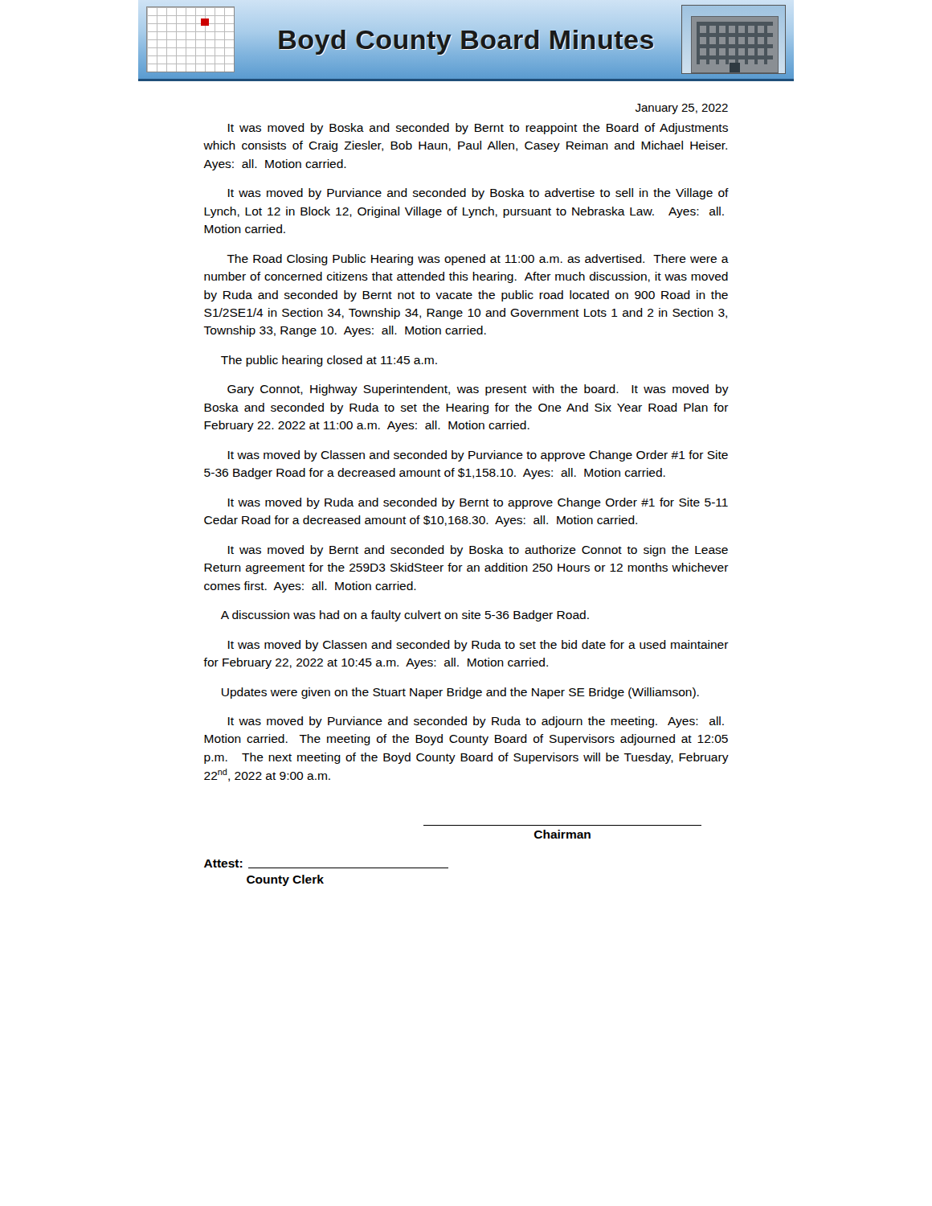Boyd County Board Minutes
January 25, 2022
It was moved by Boska and seconded by Bernt to reappoint the Board of Adjustments which consists of Craig Ziesler, Bob Haun, Paul Allen, Casey Reiman and Michael Heiser. Ayes: all. Motion carried.
It was moved by Purviance and seconded by Boska to advertise to sell in the Village of Lynch, Lot 12 in Block 12, Original Village of Lynch, pursuant to Nebraska Law. Ayes: all. Motion carried.
The Road Closing Public Hearing was opened at 11:00 a.m. as advertised. There were a number of concerned citizens that attended this hearing. After much discussion, it was moved by Ruda and seconded by Bernt not to vacate the public road located on 900 Road in the S1/2SE1/4 in Section 34, Township 34, Range 10 and Government Lots 1 and 2 in Section 3, Township 33, Range 10. Ayes: all. Motion carried.
The public hearing closed at 11:45 a.m.
Gary Connot, Highway Superintendent, was present with the board. It was moved by Boska and seconded by Ruda to set the Hearing for the One And Six Year Road Plan for February 22. 2022 at 11:00 a.m. Ayes: all. Motion carried.
It was moved by Classen and seconded by Purviance to approve Change Order #1 for Site 5-36 Badger Road for a decreased amount of $1,158.10. Ayes: all. Motion carried.
It was moved by Ruda and seconded by Bernt to approve Change Order #1 for Site 5-11 Cedar Road for a decreased amount of $10,168.30. Ayes: all. Motion carried.
It was moved by Bernt and seconded by Boska to authorize Connot to sign the Lease Return agreement for the 259D3 SkidSteer for an addition 250 Hours or 12 months whichever comes first. Ayes: all. Motion carried.
A discussion was had on a faulty culvert on site 5-36 Badger Road.
It was moved by Classen and seconded by Ruda to set the bid date for a used maintainer for February 22, 2022 at 10:45 a.m. Ayes: all. Motion carried.
Updates were given on the Stuart Naper Bridge and the Naper SE Bridge (Williamson).
It was moved by Purviance and seconded by Ruda to adjourn the meeting. Ayes: all. Motion carried. The meeting of the Boyd County Board of Supervisors adjourned at 12:05 p.m. The next meeting of the Boyd County Board of Supervisors will be Tuesday, February 22nd, 2022 at 9:00 a.m.
Chairman
Attest:
County Clerk